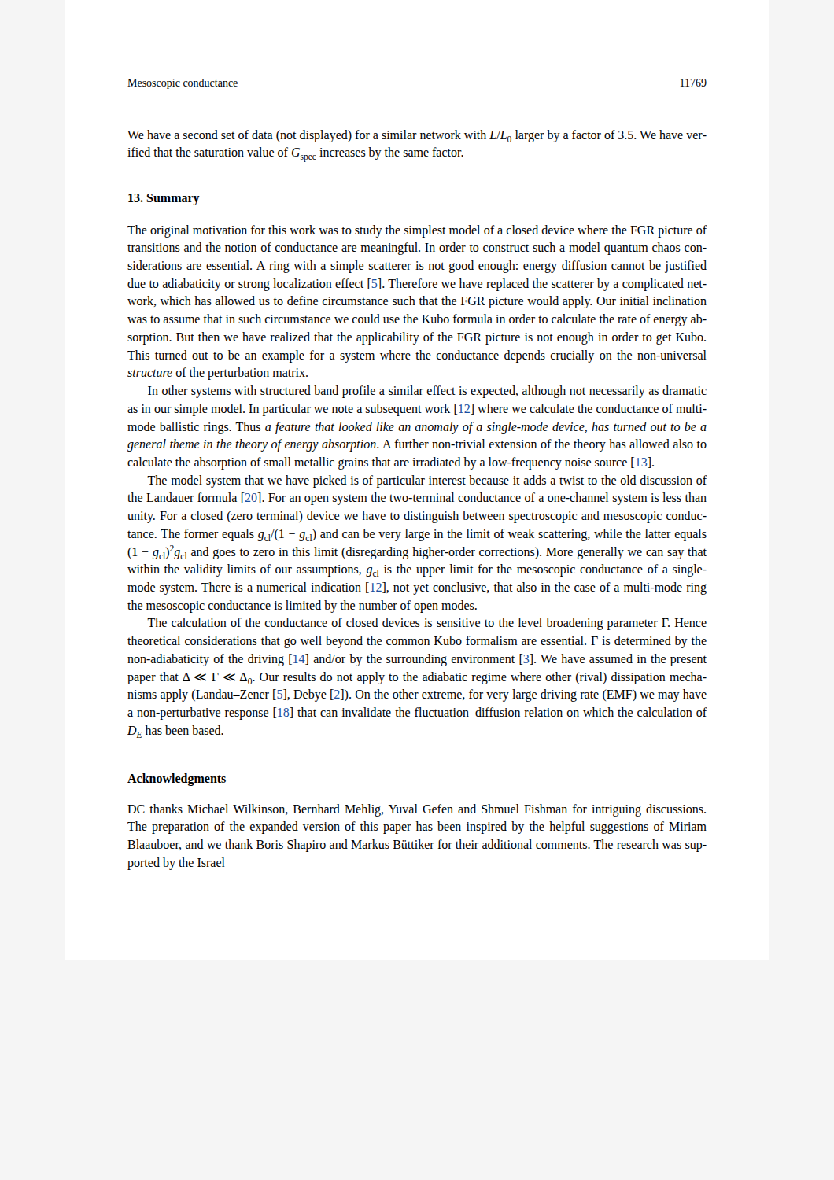Mesoscopic conductance 11769
We have a second set of data (not displayed) for a similar network with L/L0 larger by a factor of 3.5. We have verified that the saturation value of Gspec increases by the same factor.
13. Summary
The original motivation for this work was to study the simplest model of a closed device where the FGR picture of transitions and the notion of conductance are meaningful. In order to construct such a model quantum chaos considerations are essential. A ring with a simple scatterer is not good enough: energy diffusion cannot be justified due to adiabaticity or strong localization effect [5]. Therefore we have replaced the scatterer by a complicated network, which has allowed us to define circumstance such that the FGR picture would apply. Our initial inclination was to assume that in such circumstance we could use the Kubo formula in order to calculate the rate of energy absorption. But then we have realized that the applicability of the FGR picture is not enough in order to get Kubo. This turned out to be an example for a system where the conductance depends crucially on the non-universal structure of the perturbation matrix.
In other systems with structured band profile a similar effect is expected, although not necessarily as dramatic as in our simple model. In particular we note a subsequent work [12] where we calculate the conductance of multi-mode ballistic rings. Thus a feature that looked like an anomaly of a single-mode device, has turned out to be a general theme in the theory of energy absorption. A further non-trivial extension of the theory has allowed also to calculate the absorption of small metallic grains that are irradiated by a low-frequency noise source [13].
The model system that we have picked is of particular interest because it adds a twist to the old discussion of the Landauer formula [20]. For an open system the two-terminal conductance of a one-channel system is less than unity. For a closed (zero terminal) device we have to distinguish between spectroscopic and mesoscopic conductance. The former equals gcl/(1 − gcl) and can be very large in the limit of weak scattering, while the latter equals (1 − gcl)2gcl and goes to zero in this limit (disregarding higher-order corrections). More generally we can say that within the validity limits of our assumptions, gcl is the upper limit for the mesoscopic conductance of a single-mode system. There is a numerical indication [12], not yet conclusive, that also in the case of a multi-mode ring the mesoscopic conductance is limited by the number of open modes.
The calculation of the conductance of closed devices is sensitive to the level broadening parameter Γ. Hence theoretical considerations that go well beyond the common Kubo formalism are essential. Γ is determined by the non-adiabaticity of the driving [14] and/or by the surrounding environment [3]. We have assumed in the present paper that Δ ≪ Γ ≪ Δ0. Our results do not apply to the adiabatic regime where other (rival) dissipation mechanisms apply (Landau–Zener [5], Debye [2]). On the other extreme, for very large driving rate (EMF) we may have a non-perturbative response [18] that can invalidate the fluctuation–diffusion relation on which the calculation of DE has been based.
Acknowledgments
DC thanks Michael Wilkinson, Bernhard Mehlig, Yuval Gefen and Shmuel Fishman for intriguing discussions. The preparation of the expanded version of this paper has been inspired by the helpful suggestions of Miriam Blaauboer, and we thank Boris Shapiro and Markus Büttiker for their additional comments. The research was supported by the Israel